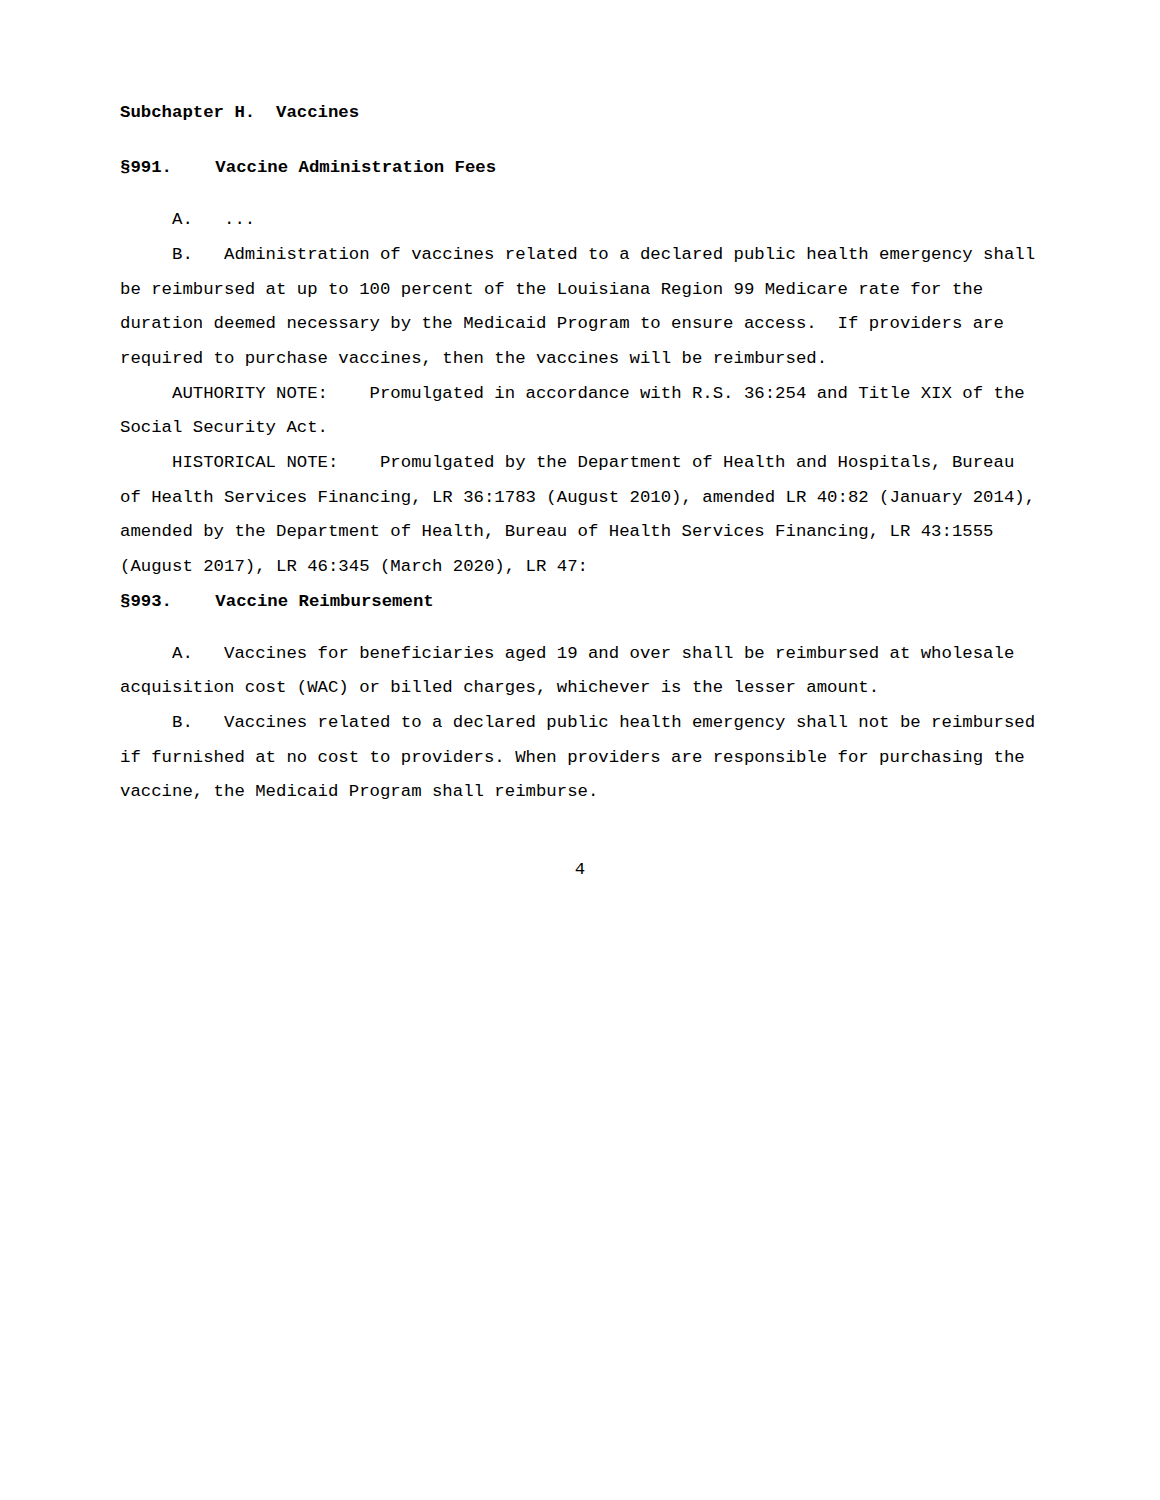Subchapter H. Vaccines
§991. Vaccine Administration Fees
A. ...
B. Administration of vaccines related to a declared public health emergency shall be reimbursed at up to 100 percent of the Louisiana Region 99 Medicare rate for the duration deemed necessary by the Medicaid Program to ensure access. If providers are required to purchase vaccines, then the vaccines will be reimbursed.
AUTHORITY NOTE: Promulgated in accordance with R.S. 36:254 and Title XIX of the Social Security Act.
HISTORICAL NOTE: Promulgated by the Department of Health and Hospitals, Bureau of Health Services Financing, LR 36:1783 (August 2010), amended LR 40:82 (January 2014), amended by the Department of Health, Bureau of Health Services Financing, LR 43:1555 (August 2017), LR 46:345 (March 2020), LR 47:
§993. Vaccine Reimbursement
A. Vaccines for beneficiaries aged 19 and over shall be reimbursed at wholesale acquisition cost (WAC) or billed charges, whichever is the lesser amount.
B. Vaccines related to a declared public health emergency shall not be reimbursed if furnished at no cost to providers. When providers are responsible for purchasing the vaccine, the Medicaid Program shall reimburse.
4